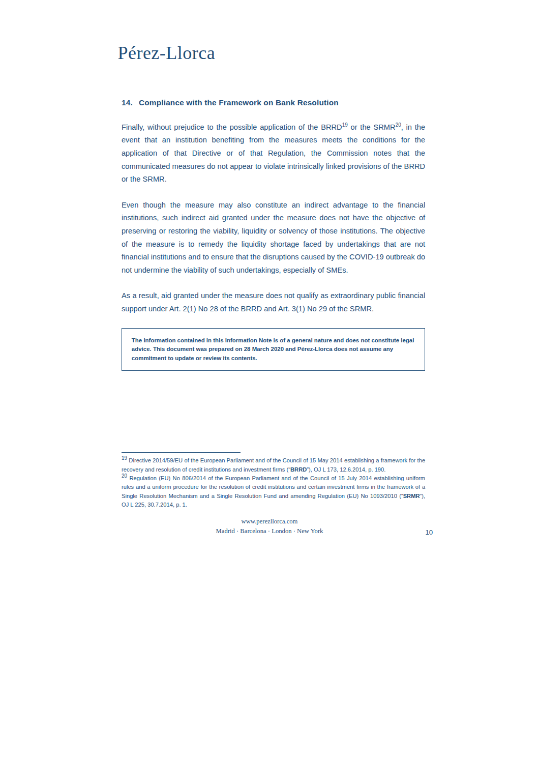Pérez-Llorca
14. Compliance with the Framework on Bank Resolution
Finally, without prejudice to the possible application of the BRRD19 or the SRMR20, in the event that an institution benefiting from the measures meets the conditions for the application of that Directive or of that Regulation, the Commission notes that the communicated measures do not appear to violate intrinsically linked provisions of the BRRD or the SRMR.
Even though the measure may also constitute an indirect advantage to the financial institutions, such indirect aid granted under the measure does not have the objective of preserving or restoring the viability, liquidity or solvency of those institutions. The objective of the measure is to remedy the liquidity shortage faced by undertakings that are not financial institutions and to ensure that the disruptions caused by the COVID-19 outbreak do not undermine the viability of such undertakings, especially of SMEs.
As a result, aid granted under the measure does not qualify as extraordinary public financial support under Art. 2(1) No 28 of the BRRD and Art. 3(1) No 29 of the SRMR.
The information contained in this Information Note is of a general nature and does not constitute legal advice. This document was prepared on 28 March 2020 and Pérez-Llorca does not assume any commitment to update or review its contents.
19 Directive 2014/59/EU of the European Parliament and of the Council of 15 May 2014 establishing a framework for the recovery and resolution of credit institutions and investment firms (“BRRD”), OJ L 173, 12.6.2014, p. 190.
20 Regulation (EU) No 806/2014 of the European Parliament and of the Council of 15 July 2014 establishing uniform rules and a uniform procedure for the resolution of credit institutions and certain investment firms in the framework of a Single Resolution Mechanism and a Single Resolution Fund and amending Regulation (EU) No 1093/2010 (“SRMR”), OJ L 225, 30.7.2014, p. 1.
www.perezllorca.com
Madrid · Barcelona · London · New York
10